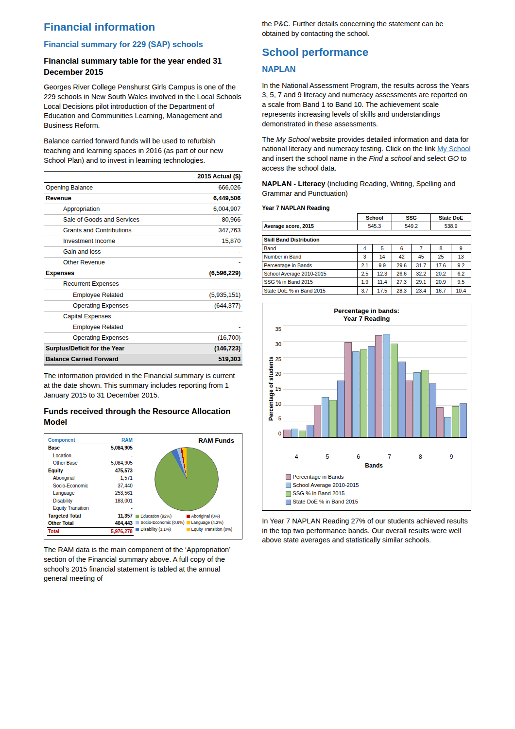Financial information
Financial summary for 229 (SAP) schools
Financial summary table for the year ended 31 December 2015
Georges River College Penshurst Girls Campus is one of the 229 schools in New South Wales involved in the Local Schools Local Decisions pilot introduction of the Department of Education and Communities Learning, Management and Business Reform.
Balance carried forward funds will be used to refurbish teaching and learning spaces in 2016 (as part of our new School Plan) and to invest in learning technologies.
| | 2015 Actual ($) |
| Opening Balance | 666,026 |
| Revenue | 6,449,506 |
| Appropriation | 6,004,907 |
| Sale of Goods and Services | 80,966 |
| Grants and Contributions | 347,763 |
| Investment Income | 15,870 |
| Gain and loss | - |
| Other Revenue | - |
| Expenses | (6,596,229) |
| Recurrent Expenses | |
| Employee Related | (5,935,151) |
| Operating Expenses | (644,377) |
| Capital Expenses | |
| Employee Related | - |
| Operating Expenses | (16,700) |
| Surplus/Deficit for the Year | (146,723) |
| Balance Carried Forward | 519,303 |
The information provided in the Financial summary is current at the date shown. This summary includes reporting from 1 January 2015 to 31 December 2015.
Funds received through the Resource Allocation Model
| Component | RAM |
| Base | 5,084,905 |
| Location | - |
| Other Base | 5,084,905 |
| Equity | 475,573 |
| Aboriginal | 1,571 |
| Socio-Economic | 37,440 |
| Language | 253,561 |
| Disability | 183,001 |
| Equity Transition | - |
| Targeted Total | 11,357 |
| Other Total | 404,443 |
| Total | 5,976,278 |
RAM Funds
Education (92%)
Aboriginal (0%)
Socio-Economic (0.6%)
Language (4.2%)
Disability (3.1%)
Equity Transition (0%)
The RAM data is the main component of the ‘Appropriation’ section of the Financial summary above. A full copy of the school’s 2015 financial statement is tabled at the annual general meeting of
the P&C. Further details concerning the statement can be obtained by contacting the school.
School performance
NAPLAN
In the National Assessment Program, the results across the Years 3, 5, 7 and 9 literacy and numeracy assessments are reported on a scale from Band 1 to Band 10. The achievement scale represents increasing levels of skills and understandings demonstrated in these assessments.
The My School website provides detailed information and data for national literacy and numeracy testing. Click on the link My School and insert the school name in the Find a school and select GO to access the school data.
NAPLAN - Literacy (including Reading, Writing, Spelling and Grammar and Punctuation)
Year 7 NAPLAN Reading
| | School | SSG | State DoE |
| Average score, 2015 | 545.3 | 549.2 | 538.9 |
| Skill Band Distribution |
| Band | 4 | 5 | 6 | 7 | 8 | 9 |
| Number in Band | 3 | 14 | 42 | 45 | 25 | 13 |
| Percentage in Bands | 2.1 | 9.9 | 29.6 | 31.7 | 17.6 | 9.2 |
| School Average 2010-2015 | 2.5 | 12.3 | 26.6 | 32.2 | 20.2 | 6.2 |
| SSG % in Band 2015 | 1.9 | 11.4 | 27.3 | 29.1 | 20.9 | 9.5 |
| State DoE % in Band 2015 | 3.7 | 17.5 | 28.3 | 23.4 | 16.7 | 10.4 |
Percentage in bands:
Year 7 Reading
Percentage of students
35 30 25 20 15 10 5 0
4 5 6 7 8 9
Bands
Percentage in Bands
School Average 2010-2015
SSG % in Band 2015
State DoE % in Band 2015
In Year 7 NAPLAN Reading 27% of our students achieved results in the top two performance bands. Our overall results were well above state averages and statistically similar schools.